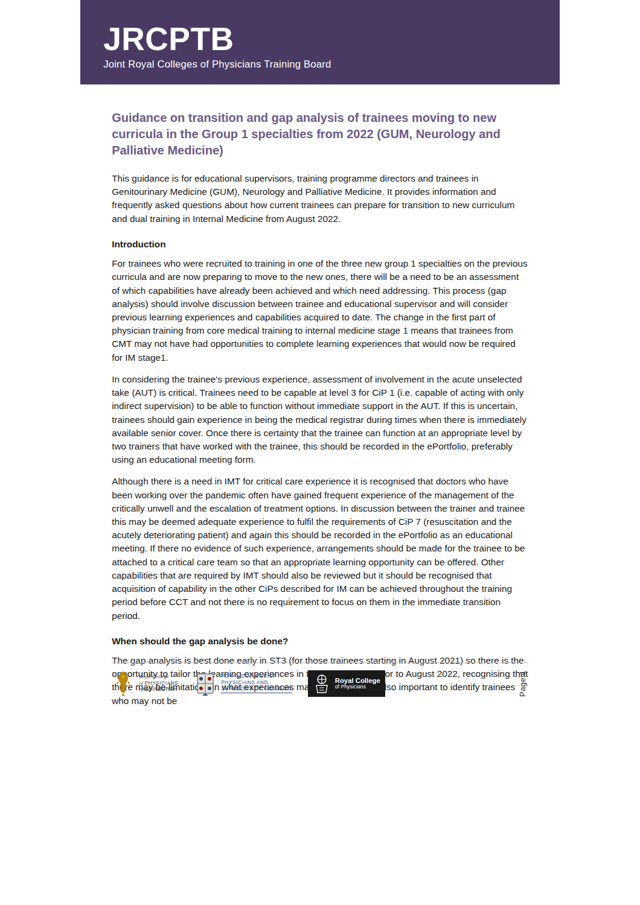JRCPTB
Joint Royal Colleges of Physicians Training Board
Guidance on transition and gap analysis of trainees moving to new curricula in the Group 1 specialties from 2022 (GUM, Neurology and Palliative Medicine)
This guidance is for educational supervisors, training programme directors and trainees in Genitourinary Medicine (GUM), Neurology and Palliative Medicine. It provides information and frequently asked questions about how current trainees can prepare for transition to new curriculum and dual training in Internal Medicine from August 2022.
Introduction
For trainees who were recruited to training in one of the three new group 1 specialties on the previous curricula and are now preparing to move to the new ones, there will be a need to be an assessment of which capabilities have already been achieved and which need addressing. This process (gap analysis) should involve discussion between trainee and educational supervisor and will consider previous learning experiences and capabilities acquired to date. The change in the first part of physician training from core medical training to internal medicine stage 1 means that trainees from CMT may not have had opportunities to complete learning experiences that would now be required for IM stage1.
In considering the trainee's previous experience, assessment of involvement in the acute unselected take (AUT) is critical. Trainees need to be capable at level 3 for CiP 1 (i.e. capable of acting with only indirect supervision) to be able to function without immediate support in the AUT. If this is uncertain, trainees should gain experience in being the medical registrar during times when there is immediately available senior cover. Once there is certainty that the trainee can function at an appropriate level by two trainers that have worked with the trainee, this should be recorded in the ePortfolio, preferably using an educational meeting form.
Although there is a need in IMT for critical care experience it is recognised that doctors who have been working over the pandemic often have gained frequent experience of the management of the critically unwell and the escalation of treatment options. In discussion between the trainer and trainee this may be deemed adequate experience to fulfil the requirements of CiP 7 (resuscitation and the acutely deteriorating patient) and again this should be recorded in the ePortfolio as an educational meeting. If there no evidence of such experience, arrangements should be made for the trainee to be attached to a critical care team so that an appropriate learning opportunity can be offered. Other capabilities that are required by IMT should also be reviewed but it should be recognised that acquisition of capability in the other CiPs described for IM can be achieved throughout the training period before CCT and not there is no requirement to focus on them in the immediate transition period.
When should the gap analysis be done?
The gap analysis is best done early in ST3 (for those trainees starting in August 2021) so there is the opportunity to tailor the learning experiences in the coming year prior to August 2022, recognising that there may be limitations in what experiences may be gained. It is also important to identify trainees who may not be
Royal College
of Physicians
of Edinburgh
Royal College of
Physicians and
Surgeons of Glasgow
Royal College
of Physicians
Page 1